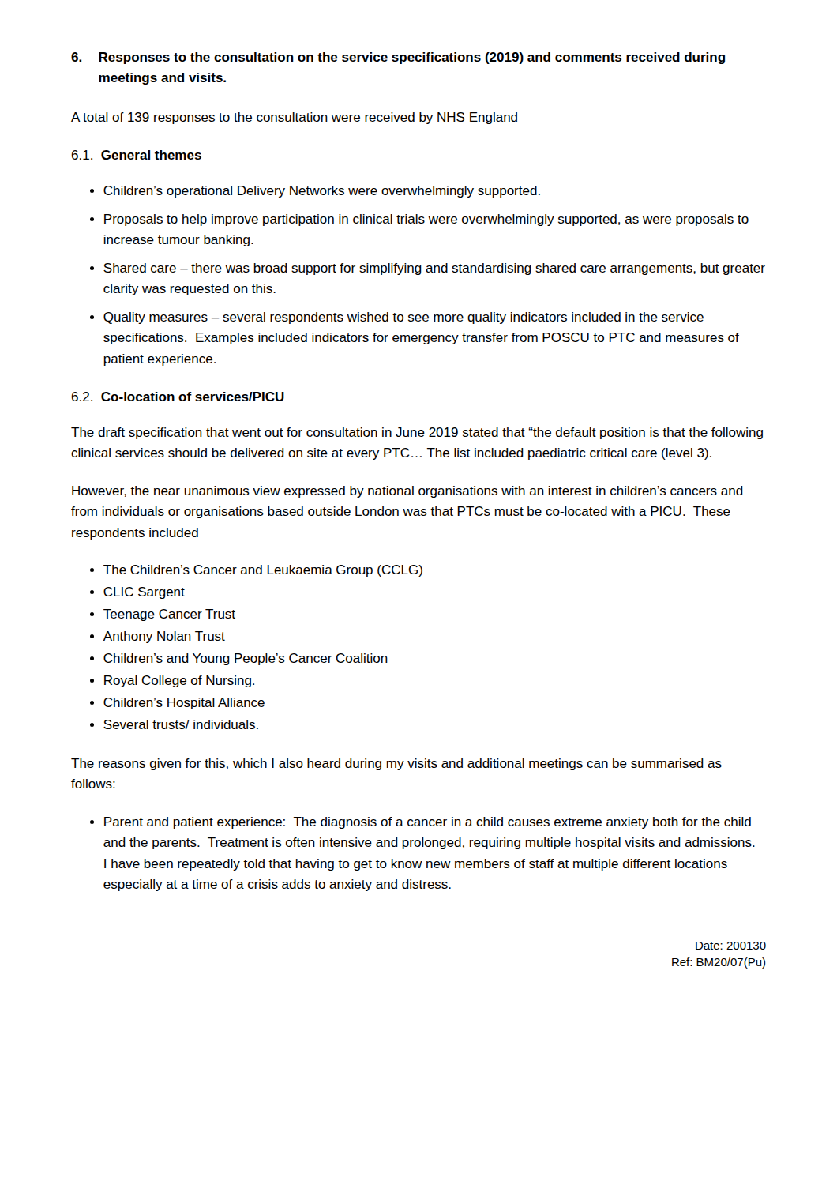6. Responses to the consultation on the service specifications (2019) and comments received during meetings and visits.
A total of 139 responses to the consultation were received by NHS England
6.1. General themes
Children’s operational Delivery Networks were overwhelmingly supported.
Proposals to help improve participation in clinical trials were overwhelmingly supported, as were proposals to increase tumour banking.
Shared care – there was broad support for simplifying and standardising shared care arrangements, but greater clarity was requested on this.
Quality measures – several respondents wished to see more quality indicators included in the service specifications. Examples included indicators for emergency transfer from POSCU to PTC and measures of patient experience.
6.2. Co-location of services/PICU
The draft specification that went out for consultation in June 2019 stated that “the default position is that the following clinical services should be delivered on site at every PTC… The list included paediatric critical care (level 3).
However, the near unanimous view expressed by national organisations with an interest in children’s cancers and from individuals or organisations based outside London was that PTCs must be co-located with a PICU. These respondents included
The Children’s Cancer and Leukaemia Group (CCLG)
CLIC Sargent
Teenage Cancer Trust
Anthony Nolan Trust
Children’s and Young People’s Cancer Coalition
Royal College of Nursing.
Children’s Hospital Alliance
Several trusts/ individuals.
The reasons given for this, which I also heard during my visits and additional meetings can be summarised as follows:
Parent and patient experience: The diagnosis of a cancer in a child causes extreme anxiety both for the child and the parents. Treatment is often intensive and prolonged, requiring multiple hospital visits and admissions. I have been repeatedly told that having to get to know new members of staff at multiple different locations especially at a time of a crisis adds to anxiety and distress.
Date: 200130
Ref: BM20/07(Pu)